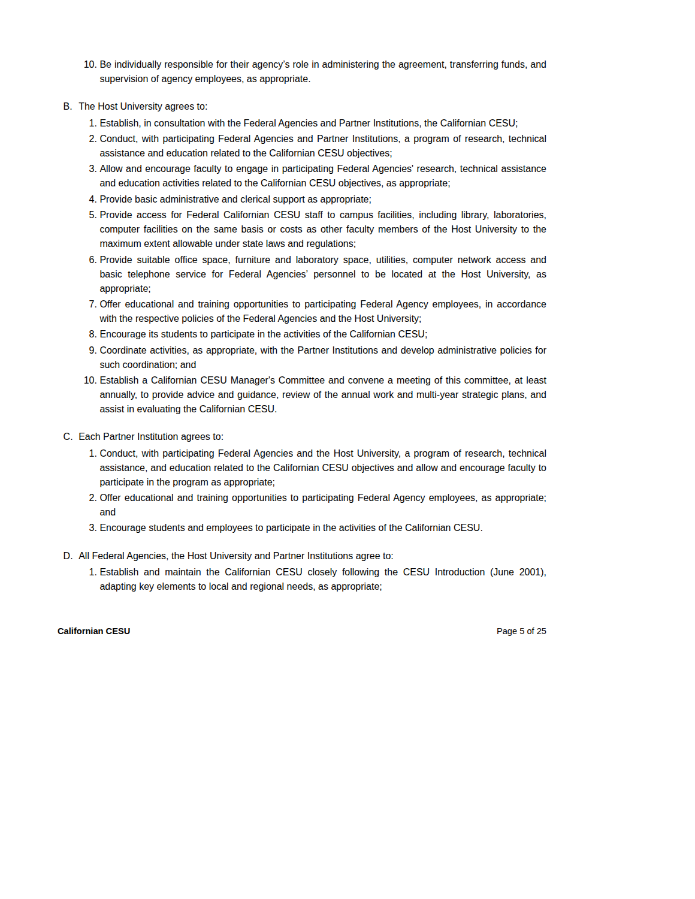Be individually responsible for their agency’s role in administering the agreement, transferring funds, and supervision of agency employees, as appropriate.
B. The Host University agrees to:
Establish, in consultation with the Federal Agencies and Partner Institutions, the Californian CESU;
Conduct, with participating Federal Agencies and Partner Institutions, a program of research, technical assistance and education related to the Californian CESU objectives;
Allow and encourage faculty to engage in participating Federal Agencies' research, technical assistance and education activities related to the Californian CESU objectives, as appropriate;
Provide basic administrative and clerical support as appropriate;
Provide access for Federal Californian CESU staff to campus facilities, including library, laboratories, computer facilities on the same basis or costs as other faculty members of the Host University to the maximum extent allowable under state laws and regulations;
Provide suitable office space, furniture and laboratory space, utilities, computer network access and basic telephone service for Federal Agencies’ personnel to be located at the Host University, as appropriate;
Offer educational and training opportunities to participating Federal Agency employees, in accordance with the respective policies of the Federal Agencies and the Host University;
Encourage its students to participate in the activities of the Californian CESU;
Coordinate activities, as appropriate, with the Partner Institutions and develop administrative policies for such coordination; and
Establish a Californian CESU Manager's Committee and convene a meeting of this committee, at least annually, to provide advice and guidance, review of the annual work and multi-year strategic plans, and assist in evaluating the Californian CESU.
C. Each Partner Institution agrees to:
Conduct, with participating Federal Agencies and the Host University, a program of research, technical assistance, and education related to the Californian CESU objectives and allow and encourage faculty to participate in the program as appropriate;
Offer educational and training opportunities to participating Federal Agency employees, as appropriate; and
Encourage students and employees to participate in the activities of the Californian CESU.
D. All Federal Agencies, the Host University and Partner Institutions agree to:
Establish and maintain the Californian CESU closely following the CESU Introduction (June 2001), adapting key elements to local and regional needs, as appropriate;
Californian CESU Page 5 of 25